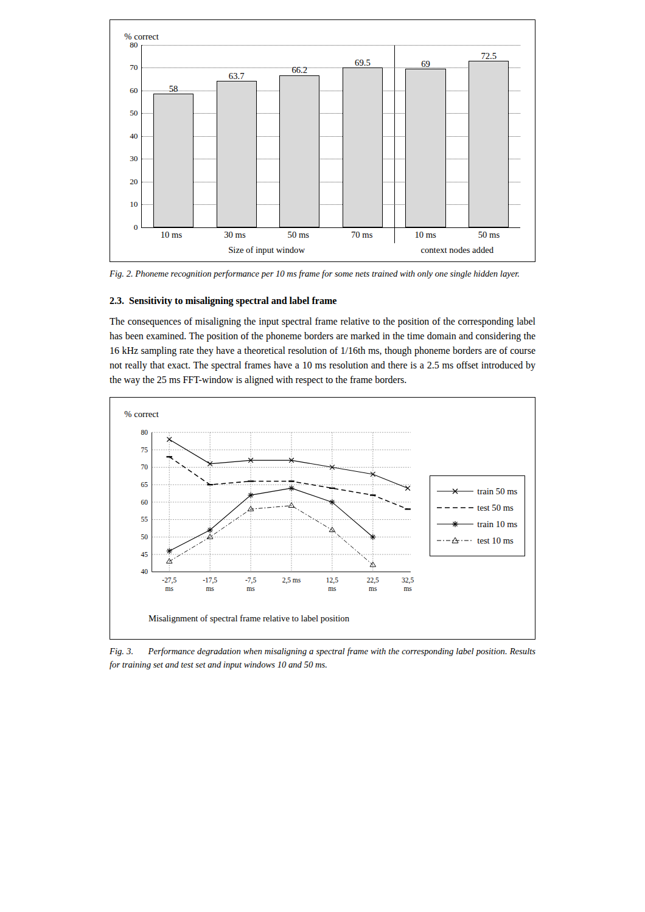% correct
80 70 60 50 40 30 20 10 0
58
63.7
66.2
69.5
69
72.5
10 ms
30 ms
50 ms
70 ms
10 ms
50 ms
Size of input window
context nodes added
Fig. 2. Phoneme recognition performance per 10 ms frame for some nets trained with only one single hidden layer.
2.3. Sensitivity to misaligning spectral and label frame
The consequences of misaligning the input spectral frame relative to the position of the corresponding label has been examined. The position of the phoneme borders are marked in the time domain and considering the 16 kHz sampling rate they have a theoretical resolution of 1/16th ms, though phoneme borders are of course not really that exact. The spectral frames have a 10 ms resolution and there is a 2.5 ms offset introduced by the way the 25 ms FFT-window is aligned with respect to the frame borders.
% correct
80 75 70 65 60 55 50 45 40 -27,5ms -17,5ms -7,5ms 2,5 ms 12,5ms 22,5ms 32,5ms
train 50 ms
test 50 ms
train 10 ms
test 10 ms
Misalignment of spectral frame relative to label position
Fig. 3. Performance degradation when misaligning a spectral frame with the corresponding label position. Results for training set and test set and input windows 10 and 50 ms.